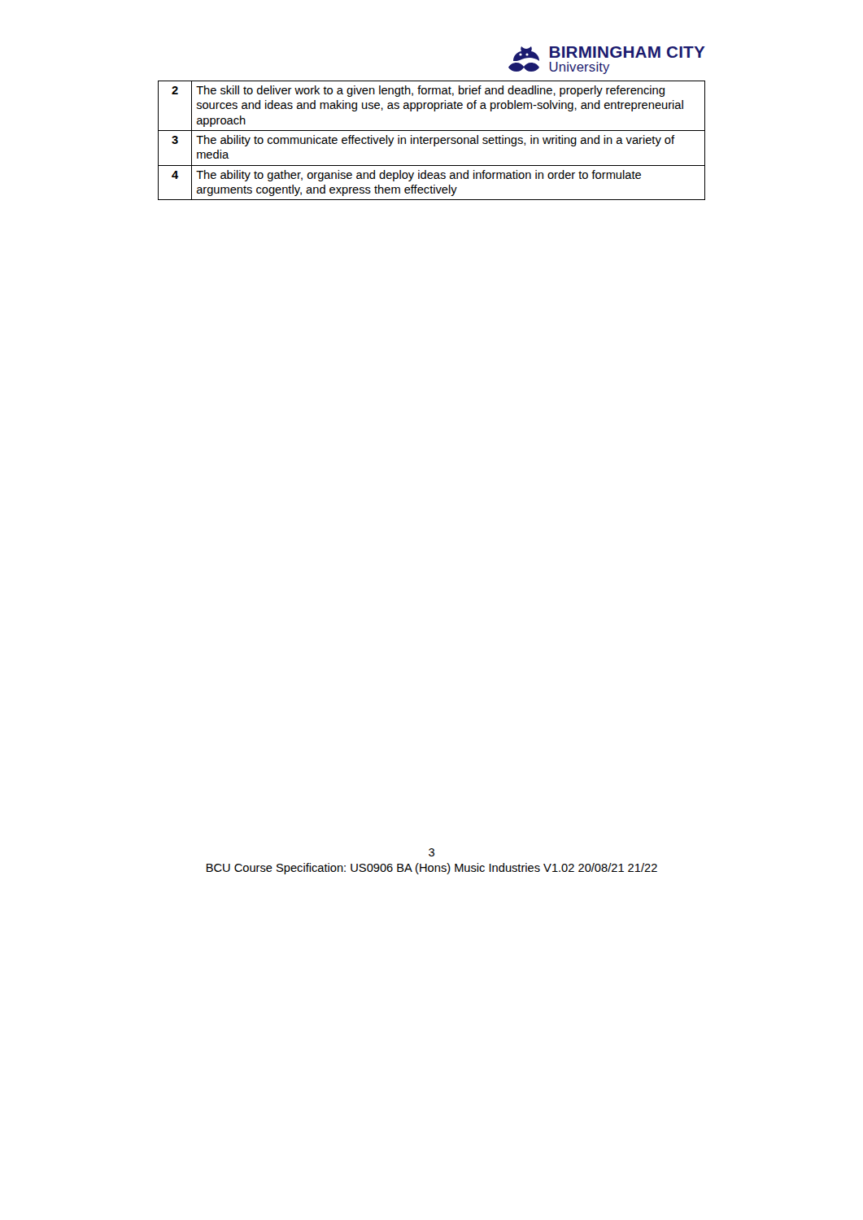BIRMINGHAM CITY
University
| 2 | The skill to deliver work to a given length, format, brief and deadline, properly referencing sources and ideas and making use, as appropriate of a problem-solving, and entrepreneurial approach |
| 3 | The ability to communicate effectively in interpersonal settings, in writing and in a variety of media |
| 4 | The ability to gather, organise and deploy ideas and information in order to formulate arguments cogently, and express them effectively |
3
BCU Course Specification: US0906 BA (Hons) Music Industries V1.02 20/08/21 21/22